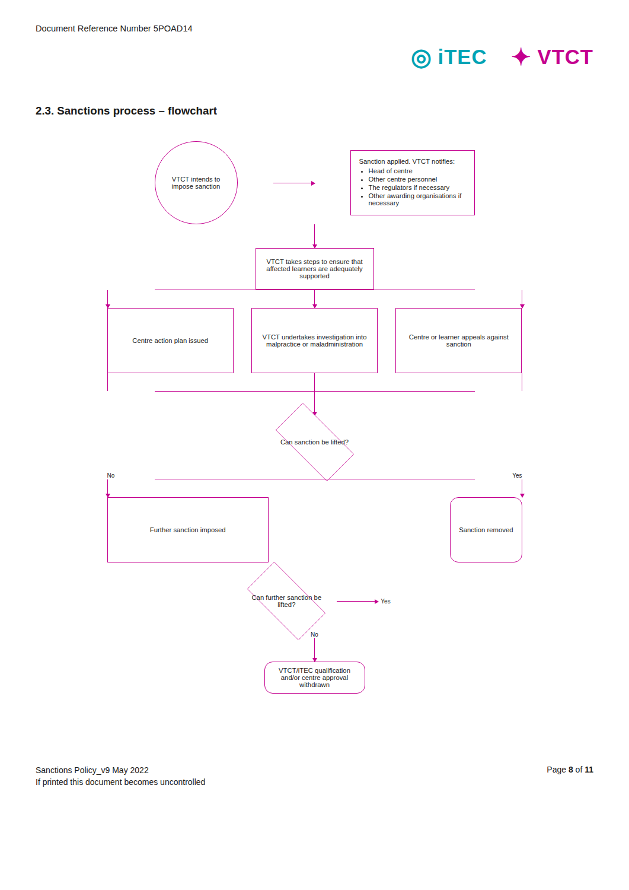Document Reference Number 5POAD14
◎iTEC
✦VTCT
2.3. Sanctions process – flowchart
VTCT intends to impose sanction
Sanction applied. VTCT notifies:
Head of centre
Other centre personnel
The regulators if necessary
Other awarding organisations if necessary
VTCT takes steps to ensure that affected learners are adequately supported
Centre action plan issued
VTCT undertakes investigation into malpractice or maladministration
Centre or learner appeals against sanction
Can sanction be lifted?
No Yes
Further sanction imposed
Sanction removed
Can further sanction be lifted?
Yes
No
VTCT/iTEC qualification and/or centre approval withdrawn
Sanctions Policy_v9 May 2022
If printed this document becomes uncontrolled
Page 8 of 11